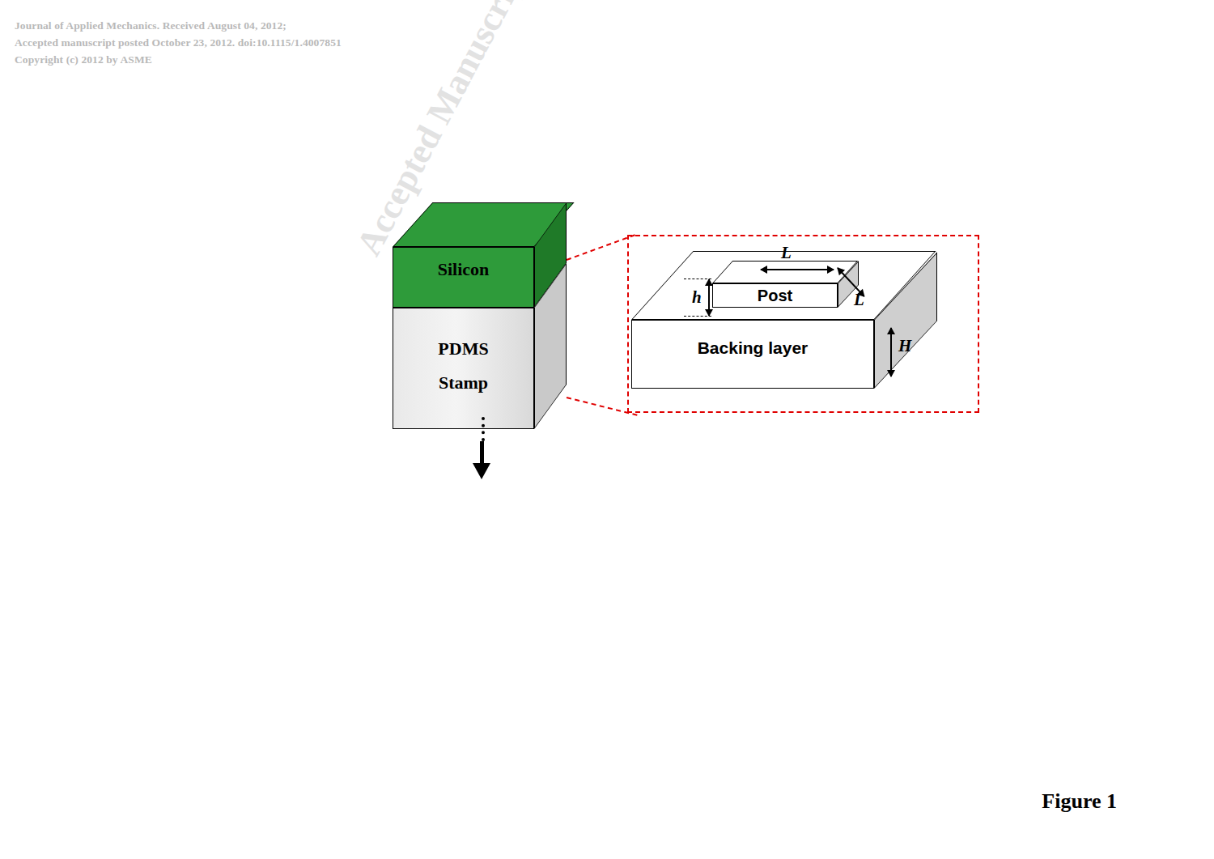Journal of Applied Mechanics. Received August 04, 2012;
Accepted manuscript posted October 23, 2012. doi:10.1115/1.4007851
Copyright (c) 2012 by ASME
Accepted Manuscript Not Copyedited
Silicon
PDMS
Stamp
Backing layer
Post
L
L
h
H
Figure 1